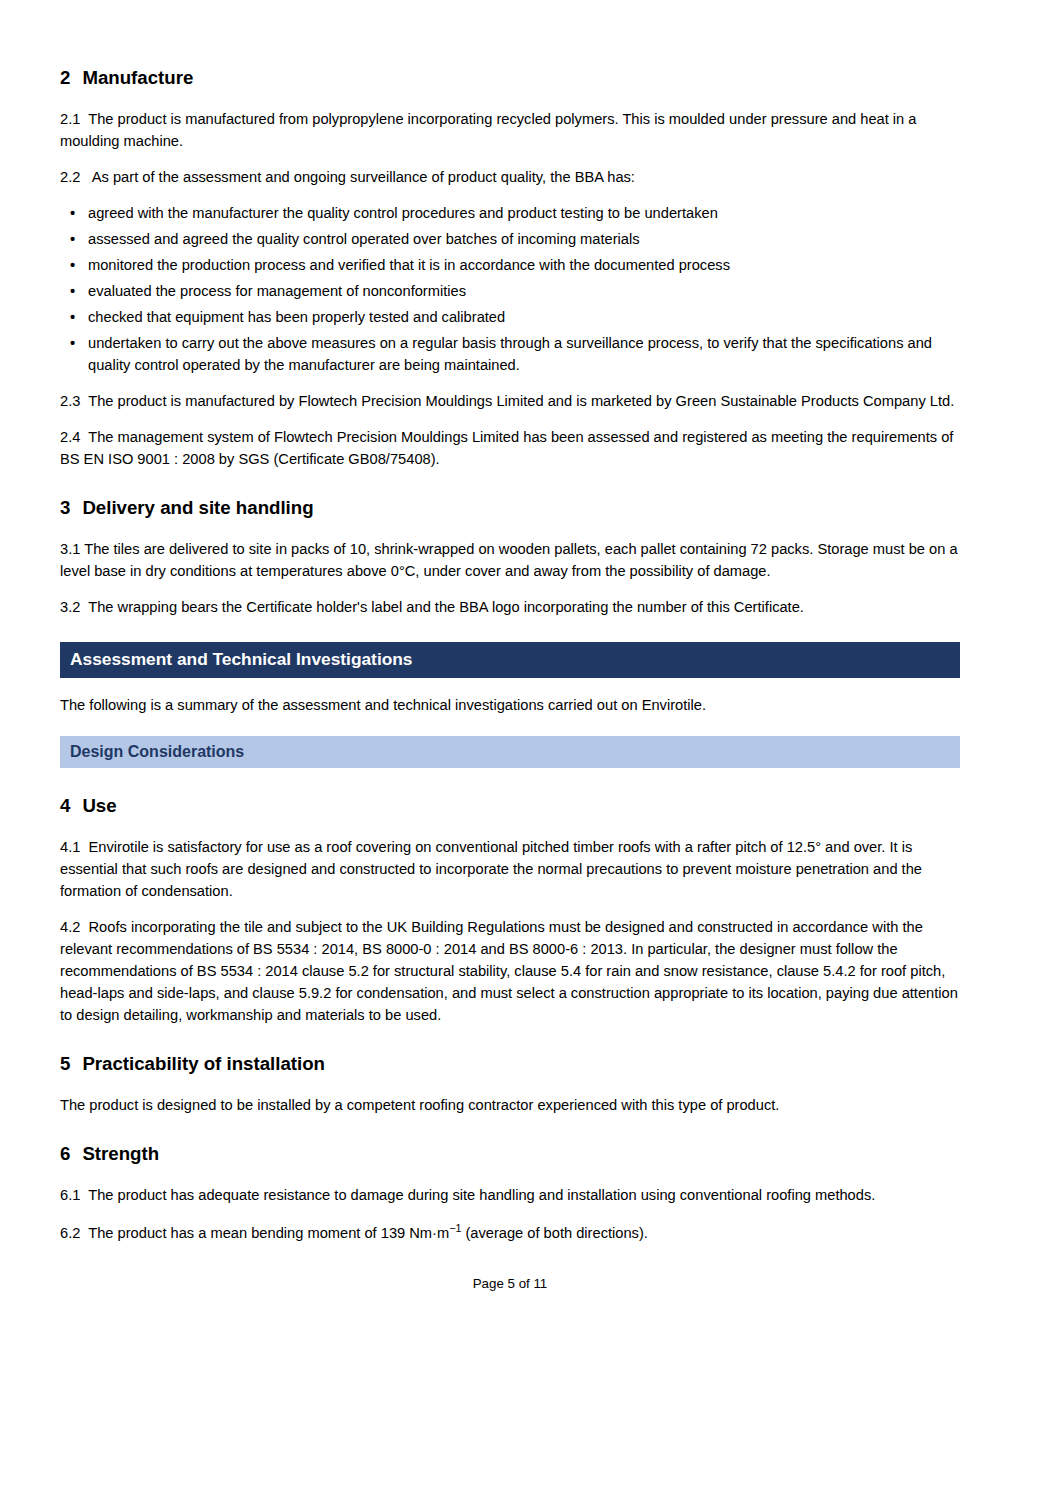2 Manufacture
2.1 The product is manufactured from polypropylene incorporating recycled polymers. This is moulded under pressure and heat in a moulding machine.
2.2 As part of the assessment and ongoing surveillance of product quality, the BBA has:
agreed with the manufacturer the quality control procedures and product testing to be undertaken
assessed and agreed the quality control operated over batches of incoming materials
monitored the production process and verified that it is in accordance with the documented process
evaluated the process for management of nonconformities
checked that equipment has been properly tested and calibrated
undertaken to carry out the above measures on a regular basis through a surveillance process, to verify that the specifications and quality control operated by the manufacturer are being maintained.
2.3 The product is manufactured by Flowtech Precision Mouldings Limited and is marketed by Green Sustainable Products Company Ltd.
2.4 The management system of Flowtech Precision Mouldings Limited has been assessed and registered as meeting the requirements of BS EN ISO 9001 : 2008 by SGS (Certificate GB08/75408).
3 Delivery and site handling
3.1 The tiles are delivered to site in packs of 10, shrink-wrapped on wooden pallets, each pallet containing 72 packs. Storage must be on a level base in dry conditions at temperatures above 0°C, under cover and away from the possibility of damage.
3.2 The wrapping bears the Certificate holder's label and the BBA logo incorporating the number of this Certificate.
Assessment and Technical Investigations
The following is a summary of the assessment and technical investigations carried out on Envirotile.
Design Considerations
4 Use
4.1 Envirotile is satisfactory for use as a roof covering on conventional pitched timber roofs with a rafter pitch of 12.5° and over. It is essential that such roofs are designed and constructed to incorporate the normal precautions to prevent moisture penetration and the formation of condensation.
4.2 Roofs incorporating the tile and subject to the UK Building Regulations must be designed and constructed in accordance with the relevant recommendations of BS 5534 : 2014, BS 8000-0 : 2014 and BS 8000-6 : 2013. In particular, the designer must follow the recommendations of BS 5534 : 2014 clause 5.2 for structural stability, clause 5.4 for rain and snow resistance, clause 5.4.2 for roof pitch, head-laps and side-laps, and clause 5.9.2 for condensation, and must select a construction appropriate to its location, paying due attention to design detailing, workmanship and materials to be used.
5 Practicability of installation
The product is designed to be installed by a competent roofing contractor experienced with this type of product.
6 Strength
6.1 The product has adequate resistance to damage during site handling and installation using conventional roofing methods.
6.2 The product has a mean bending moment of 139 Nm·m−1 (average of both directions).
Page 5 of 11